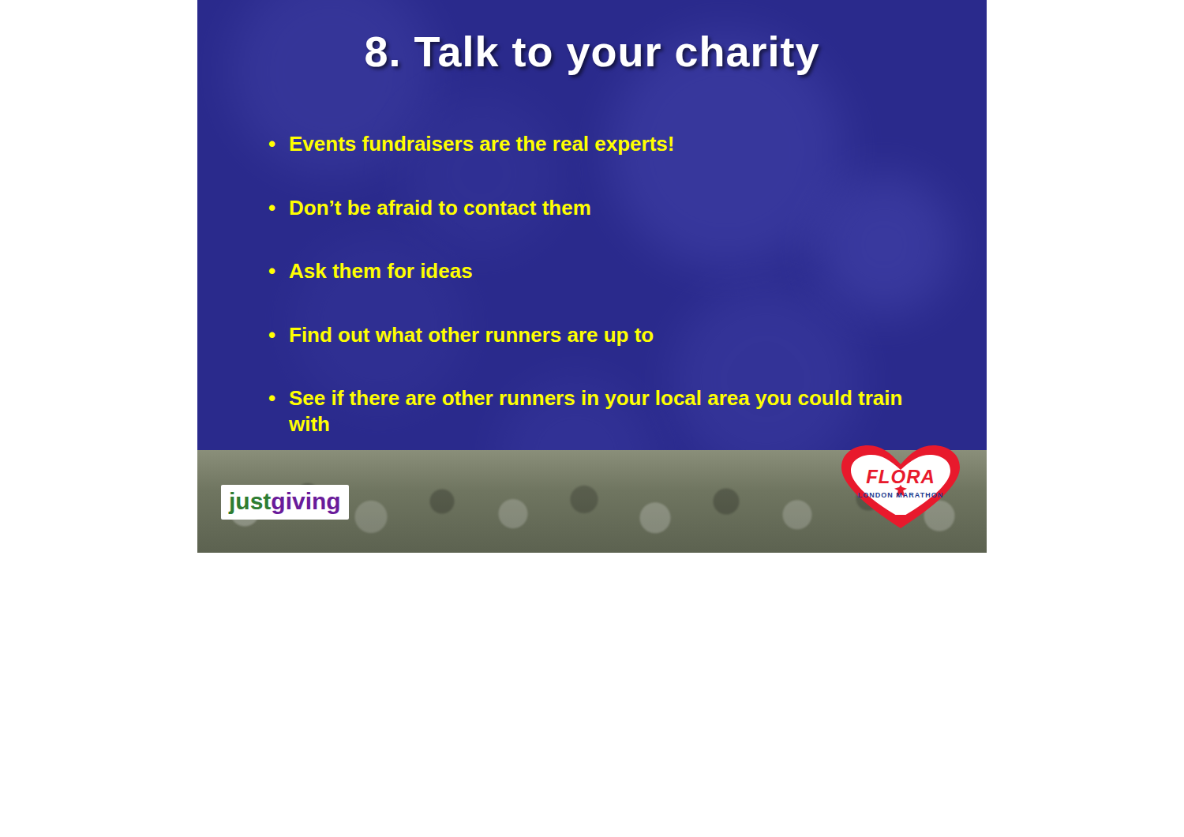8. Talk to your charity
Events fundraisers are the real experts!
Don’t be afraid to contact them
Ask them for ideas
Find out what other runners are up to
See if there are other runners in your local area you could train with
just giving
FLORA
LONDON MARATHON